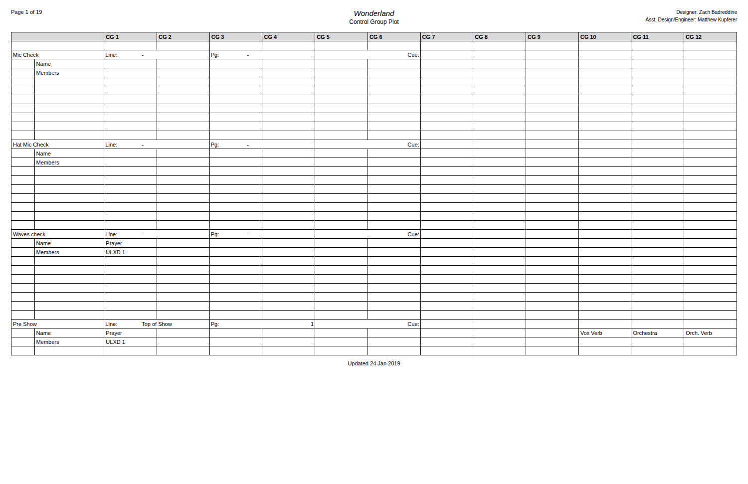Page 1 of 19
Wonderland
Control Group Plot
Designer: Zach Badreddine
Asst. Design/Engineer: Matthew Kupferer
| | CG 1 | CG 2 | CG 3 | CG 4 | CG 5 | CG 6 | CG 7 | CG 8 | CG 9 | CG 10 | CG 11 | CG 12 |
| --- | --- | --- | --- | --- | --- | --- | --- | --- | --- | --- | --- | --- |
| Mic Check | / Line: / - / | / Pg: / - / | / / Cue: / | | | | | | |
| | Name | | | | | | | | | | | | |
| | Members | | | | | | | | | | | | |
| Hat Mic Check | / Line: / - / | / Pg: / - / | / / Cue: / | | | | | | |
| | Name | | | | | | | | | | | | |
| | Members | | | | | | | | | | | | |
| Waves check | / Line: / - / | / Pg: / - / | / / Cue: / | | | | | | |
| | Name | Prayer | | | | | | | | | | | |
| | Members | ULXD 1 | | | | | | | | | | | |
| Pre Show | / Line: / Top of Show / | / Pg: / 1 / | / / Cue: / | | | | | | |
| | Name | Prayer | | | | | | | | | Vox Verb | Orchestra | Orch. Verb |
| | Members | ULXD 1 | | | | | | | | | | | |
Updated 24 Jan 2019